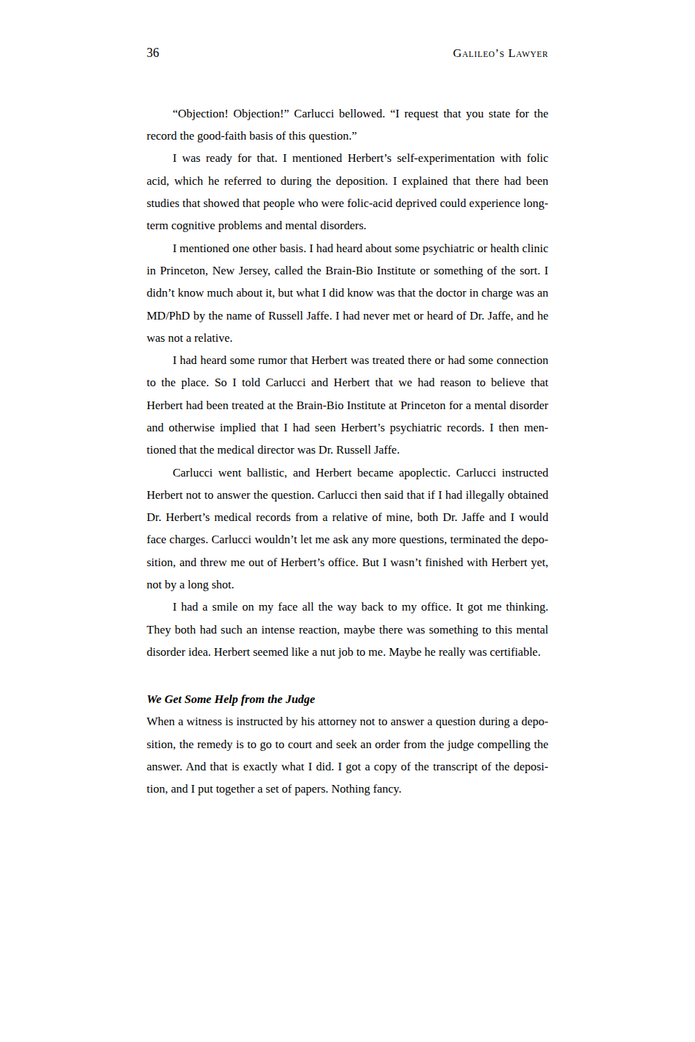36 Galileo’s Lawyer
“Objection! Objection!” Carlucci bellowed. “I request that you state for the record the good-faith basis of this question.”
I was ready for that. I mentioned Herbert’s self-experimentation with folic acid, which he referred to during the deposition. I explained that there had been studies that showed that people who were folic-acid deprived could experience long-term cognitive problems and mental disorders.
I mentioned one other basis. I had heard about some psychiatric or health clinic in Princeton, New Jersey, called the Brain-Bio Institute or something of the sort. I didn’t know much about it, but what I did know was that the doctor in charge was an MD/PhD by the name of Russell Jaffe. I had never met or heard of Dr. Jaffe, and he was not a relative.
I had heard some rumor that Herbert was treated there or had some connection to the place. So I told Carlucci and Herbert that we had reason to believe that Herbert had been treated at the Brain-Bio Institute at Princeton for a mental disorder and otherwise implied that I had seen Herbert’s psychiatric records. I then mentioned that the medical director was Dr. Russell Jaffe.
Carlucci went ballistic, and Herbert became apoplectic. Carlucci instructed Herbert not to answer the question. Carlucci then said that if I had illegally obtained Dr. Herbert’s medical records from a relative of mine, both Dr. Jaffe and I would face charges. Carlucci wouldn’t let me ask any more questions, terminated the deposition, and threw me out of Herbert’s office. But I wasn’t finished with Herbert yet, not by a long shot.
I had a smile on my face all the way back to my office. It got me thinking. They both had such an intense reaction, maybe there was something to this mental disorder idea. Herbert seemed like a nut job to me. Maybe he really was certifiable.
We Get Some Help from the Judge
When a witness is instructed by his attorney not to answer a question during a deposition, the remedy is to go to court and seek an order from the judge compelling the answer. And that is exactly what I did. I got a copy of the transcript of the deposition, and I put together a set of papers. Nothing fancy.